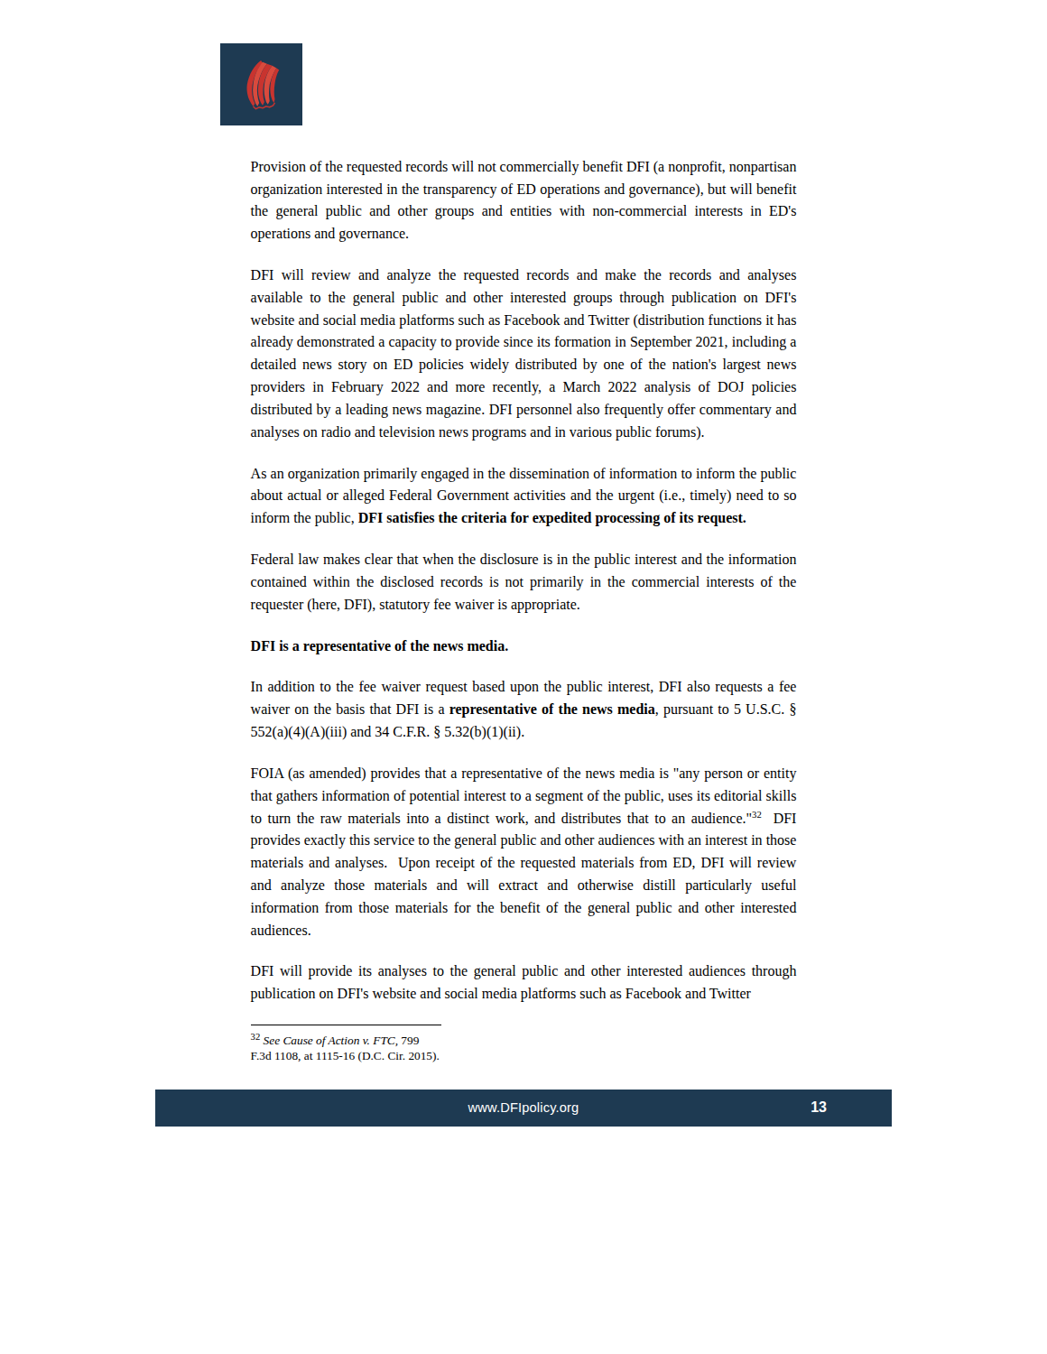Provision of the requested records will not commercially benefit DFI (a nonprofit, nonpartisan organization interested in the transparency of ED operations and governance), but will benefit the general public and other groups and entities with non-commercial interests in ED's operations and governance.
DFI will review and analyze the requested records and make the records and analyses available to the general public and other interested groups through publication on DFI's website and social media platforms such as Facebook and Twitter (distribution functions it has already demonstrated a capacity to provide since its formation in September 2021, including a detailed news story on ED policies widely distributed by one of the nation's largest news providers in February 2022 and more recently, a March 2022 analysis of DOJ policies distributed by a leading news magazine. DFI personnel also frequently offer commentary and analyses on radio and television news programs and in various public forums).
As an organization primarily engaged in the dissemination of information to inform the public about actual or alleged Federal Government activities and the urgent (i.e., timely) need to so inform the public, DFI satisfies the criteria for expedited processing of its request.
Federal law makes clear that when the disclosure is in the public interest and the information contained within the disclosed records is not primarily in the commercial interests of the requester (here, DFI), statutory fee waiver is appropriate.
DFI is a representative of the news media.
In addition to the fee waiver request based upon the public interest, DFI also requests a fee waiver on the basis that DFI is a representative of the news media, pursuant to 5 U.S.C. § 552(a)(4)(A)(iii) and 34 C.F.R. § 5.32(b)(1)(ii).
FOIA (as amended) provides that a representative of the news media is "any person or entity that gathers information of potential interest to a segment of the public, uses its editorial skills to turn the raw materials into a distinct work, and distributes that to an audience."32 DFI provides exactly this service to the general public and other audiences with an interest in those materials and analyses. Upon receipt of the requested materials from ED, DFI will review and analyze those materials and will extract and otherwise distill particularly useful information from those materials for the benefit of the general public and other interested audiences.
DFI will provide its analyses to the general public and other interested audiences through publication on DFI's website and social media platforms such as Facebook and Twitter
32 See Cause of Action v. FTC, 799 F.3d 1108, at 1115-16 (D.C. Cir. 2015).
www.DFIpolicy.org 13